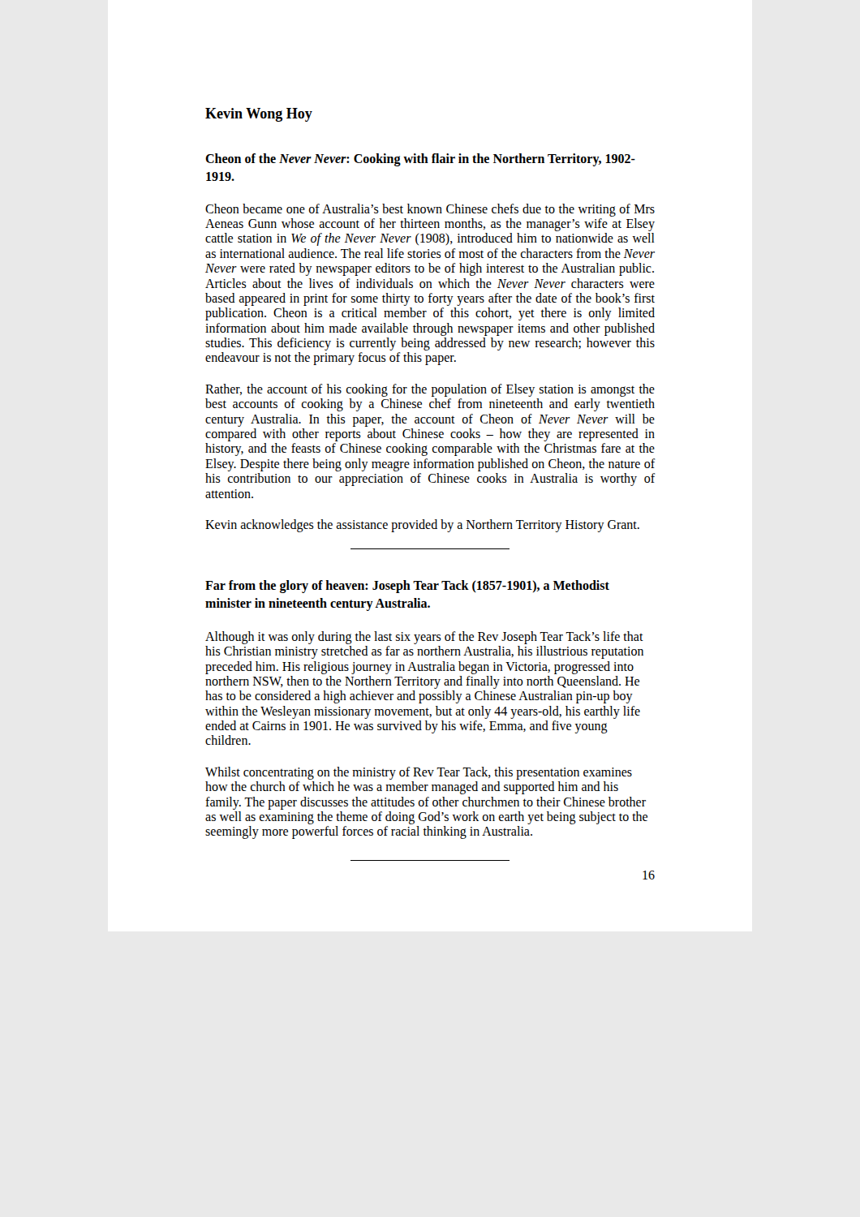Kevin Wong Hoy
Cheon of the Never Never: Cooking with flair in the Northern Territory, 1902-1919.
Cheon became one of Australia’s best known Chinese chefs due to the writing of Mrs Aeneas Gunn whose account of her thirteen months, as the manager’s wife at Elsey cattle station in We of the Never Never (1908), introduced him to nationwide as well as international audience. The real life stories of most of the characters from the Never Never were rated by newspaper editors to be of high interest to the Australian public. Articles about the lives of individuals on which the Never Never characters were based appeared in print for some thirty to forty years after the date of the book’s first publication. Cheon is a critical member of this cohort, yet there is only limited information about him made available through newspaper items and other published studies. This deficiency is currently being addressed by new research; however this endeavour is not the primary focus of this paper.
Rather, the account of his cooking for the population of Elsey station is amongst the best accounts of cooking by a Chinese chef from nineteenth and early twentieth century Australia. In this paper, the account of Cheon of Never Never will be compared with other reports about Chinese cooks – how they are represented in history, and the feasts of Chinese cooking comparable with the Christmas fare at the Elsey. Despite there being only meagre information published on Cheon, the nature of his contribution to our appreciation of Chinese cooks in Australia is worthy of attention.
Kevin acknowledges the assistance provided by a Northern Territory History Grant.
Far from the glory of heaven: Joseph Tear Tack (1857-1901), a Methodist minister in nineteenth century Australia.
Although it was only during the last six years of the Rev Joseph Tear Tack’s life that his Christian ministry stretched as far as northern Australia, his illustrious reputation preceded him. His religious journey in Australia began in Victoria, progressed into northern NSW, then to the Northern Territory and finally into north Queensland. He has to be considered a high achiever and possibly a Chinese Australian pin-up boy within the Wesleyan missionary movement, but at only 44 years-old, his earthly life ended at Cairns in 1901. He was survived by his wife, Emma, and five young children.
Whilst concentrating on the ministry of Rev Tear Tack, this presentation examines how the church of which he was a member managed and supported him and his family. The paper discusses the attitudes of other churchmen to their Chinese brother as well as examining the theme of doing God’s work on earth yet being subject to the seemingly more powerful forces of racial thinking in Australia.
16